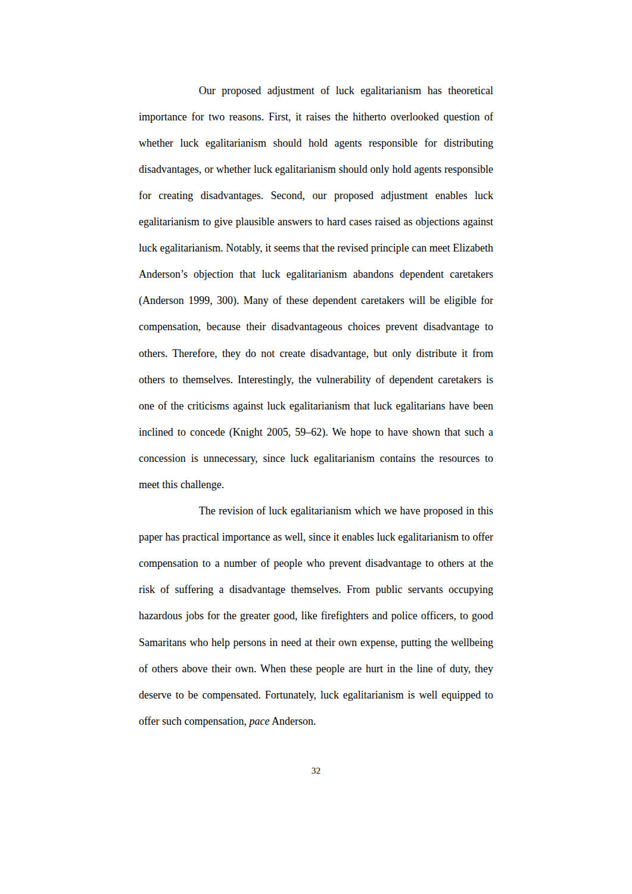Our proposed adjustment of luck egalitarianism has theoretical importance for two reasons. First, it raises the hitherto overlooked question of whether luck egalitarianism should hold agents responsible for distributing disadvantages, or whether luck egalitarianism should only hold agents responsible for creating disadvantages. Second, our proposed adjustment enables luck egalitarianism to give plausible answers to hard cases raised as objections against luck egalitarianism. Notably, it seems that the revised principle can meet Elizabeth Anderson’s objection that luck egalitarianism abandons dependent caretakers (Anderson 1999, 300). Many of these dependent caretakers will be eligible for compensation, because their disadvantageous choices prevent disadvantage to others. Therefore, they do not create disadvantage, but only distribute it from others to themselves. Interestingly, the vulnerability of dependent caretakers is one of the criticisms against luck egalitarianism that luck egalitarians have been inclined to concede (Knight 2005, 59–62). We hope to have shown that such a concession is unnecessary, since luck egalitarianism contains the resources to meet this challenge.
The revision of luck egalitarianism which we have proposed in this paper has practical importance as well, since it enables luck egalitarianism to offer compensation to a number of people who prevent disadvantage to others at the risk of suffering a disadvantage themselves. From public servants occupying hazardous jobs for the greater good, like firefighters and police officers, to good Samaritans who help persons in need at their own expense, putting the wellbeing of others above their own. When these people are hurt in the line of duty, they deserve to be compensated. Fortunately, luck egalitarianism is well equipped to offer such compensation, pace Anderson.
32